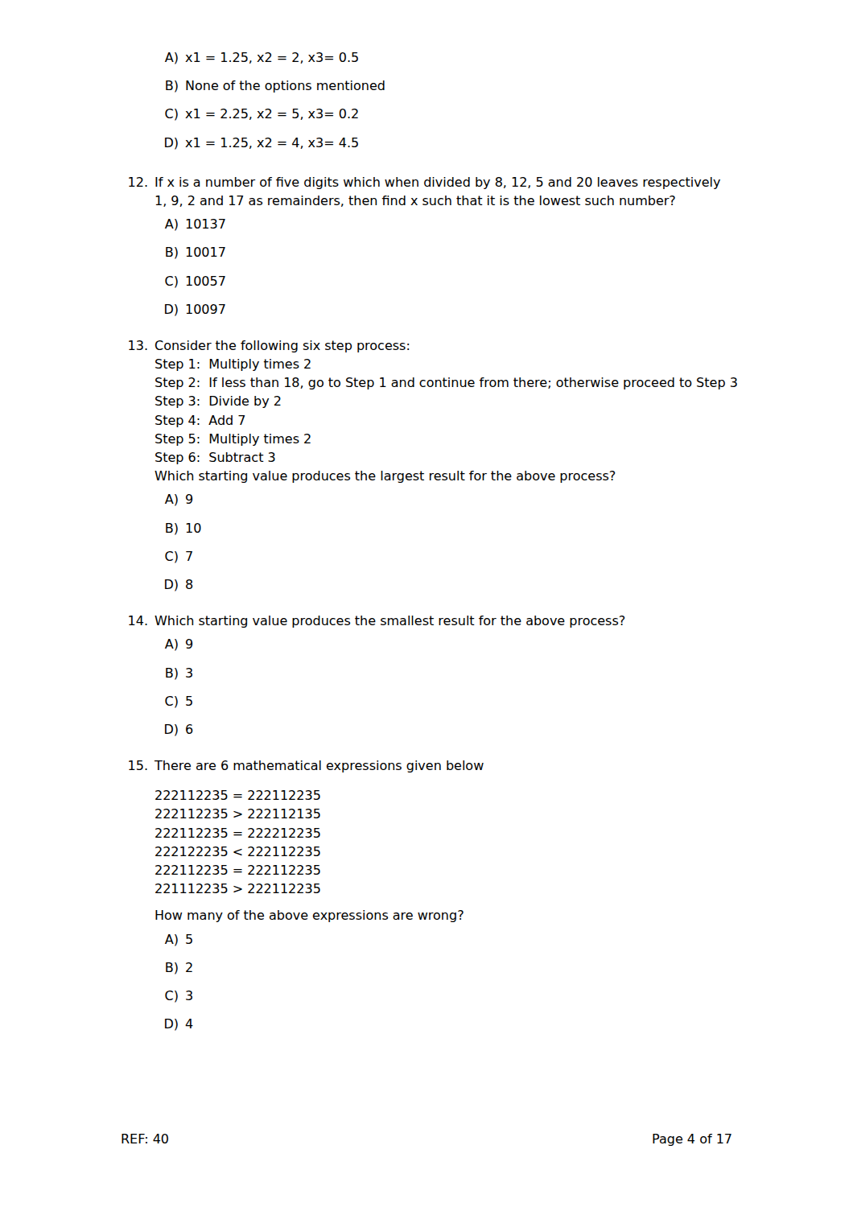A) x1 = 1.25, x2 = 2, x3= 0.5
B) None of the options mentioned
C) x1 = 2.25, x2 = 5, x3= 0.2
D) x1 = 1.25, x2 = 4, x3= 4.5
12. If x is a number of five digits which when divided by 8, 12, 5 and 20 leaves respectively 1, 9, 2 and 17 as remainders, then find x such that it is the lowest such number?
A) 10137
B) 10017
C) 10057
D) 10097
13. Consider the following six step process:
Step 1: Multiply times 2
Step 2: If less than 18, go to Step 1 and continue from there; otherwise proceed to Step 3
Step 3: Divide by 2
Step 4: Add 7
Step 5: Multiply times 2
Step 6: Subtract 3
Which starting value produces the largest result for the above process?
A) 9
B) 10
C) 7
D) 8
14. Which starting value produces the smallest result for the above process?
A) 9
B) 3
C) 5
D) 6
15. There are 6 mathematical expressions given below
222112235 = 222112235
222112235 > 222112135
222112235 = 222212235
222122235 < 222112235
222112235 = 222112235
221112235 > 222112235
How many of the above expressions are wrong?
A) 5
B) 2
C) 3
D) 4
REF: 40 Page 4 of 17